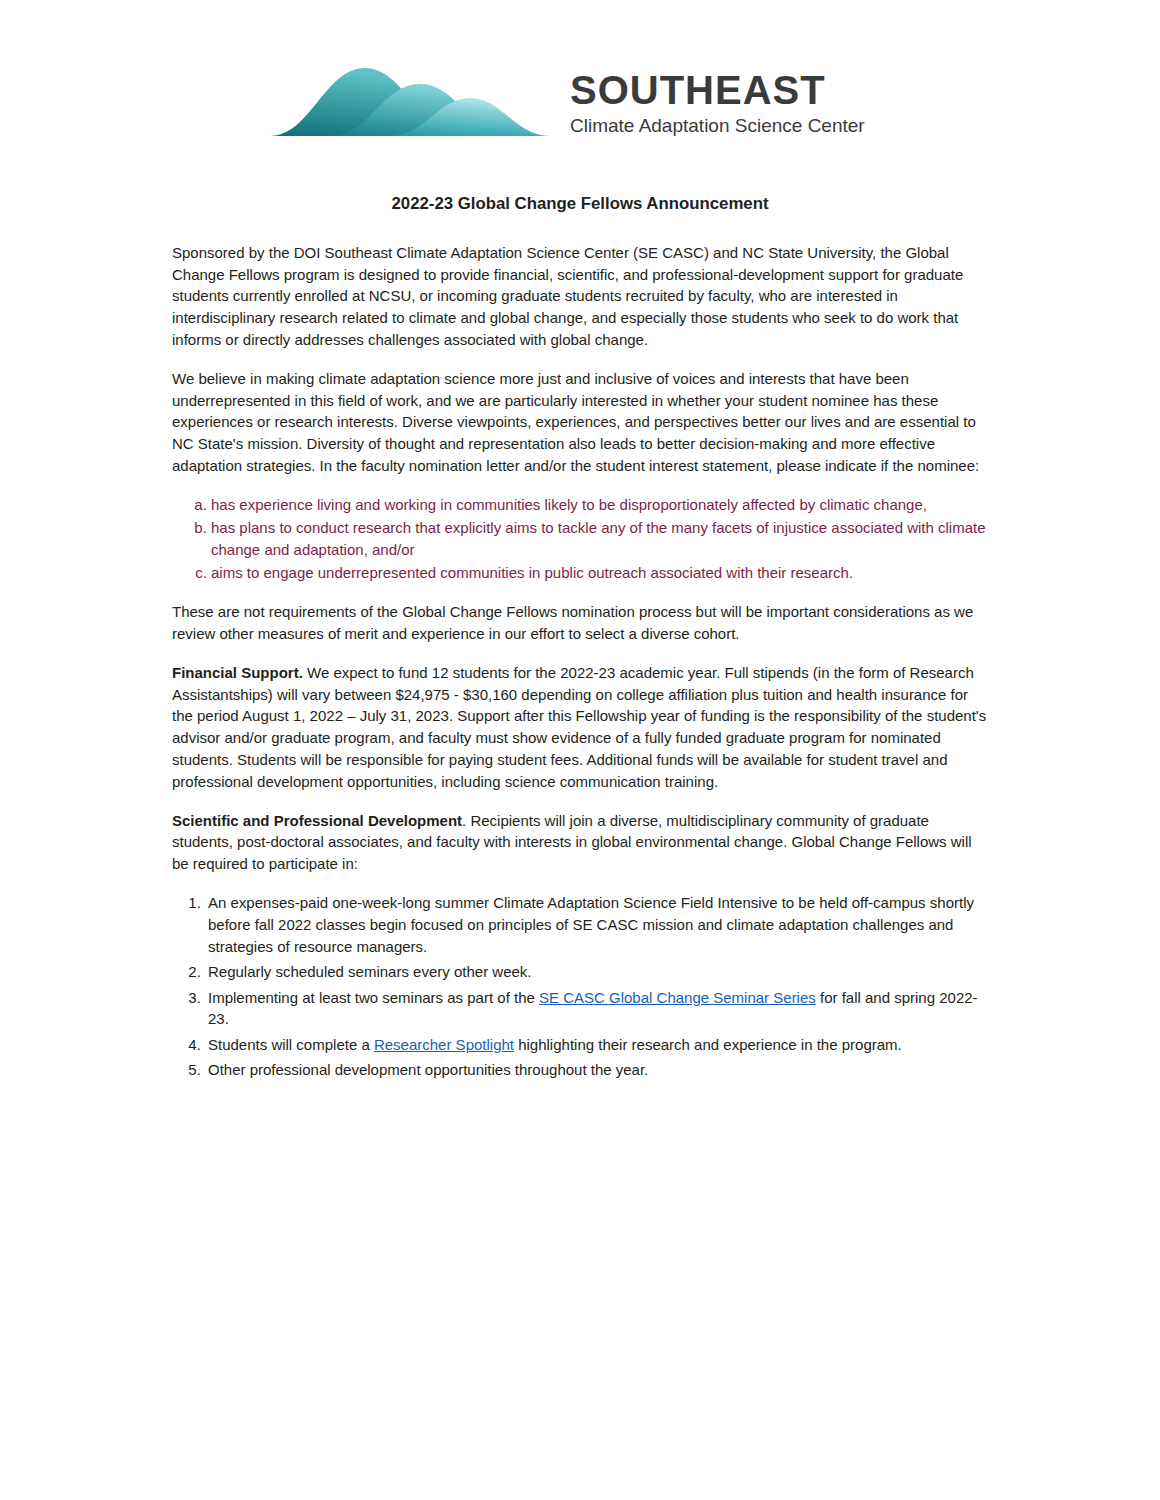SOUTHEAST Climate Adaptation Science Center
2022-23 Global Change Fellows Announcement
Sponsored by the DOI Southeast Climate Adaptation Science Center (SE CASC) and NC State University, the Global Change Fellows program is designed to provide financial, scientific, and professional-development support for graduate students currently enrolled at NCSU, or incoming graduate students recruited by faculty, who are interested in interdisciplinary research related to climate and global change, and especially those students who seek to do work that informs or directly addresses challenges associated with global change.
We believe in making climate adaptation science more just and inclusive of voices and interests that have been underrepresented in this field of work, and we are particularly interested in whether your student nominee has these experiences or research interests. Diverse viewpoints, experiences, and perspectives better our lives and are essential to NC State's mission. Diversity of thought and representation also leads to better decision-making and more effective adaptation strategies. In the faculty nomination letter and/or the student interest statement, please indicate if the nominee:
has experience living and working in communities likely to be disproportionately affected by climatic change,
has plans to conduct research that explicitly aims to tackle any of the many facets of injustice associated with climate change and adaptation, and/or
aims to engage underrepresented communities in public outreach associated with their research.
These are not requirements of the Global Change Fellows nomination process but will be important considerations as we review other measures of merit and experience in our effort to select a diverse cohort.
Financial Support. We expect to fund 12 students for the 2022-23 academic year. Full stipends (in the form of Research Assistantships) will vary between $24,975 - $30,160 depending on college affiliation plus tuition and health insurance for the period August 1, 2022 – July 31, 2023. Support after this Fellowship year of funding is the responsibility of the student's advisor and/or graduate program, and faculty must show evidence of a fully funded graduate program for nominated students. Students will be responsible for paying student fees. Additional funds will be available for student travel and professional development opportunities, including science communication training.
Scientific and Professional Development. Recipients will join a diverse, multidisciplinary community of graduate students, post-doctoral associates, and faculty with interests in global environmental change. Global Change Fellows will be required to participate in:
An expenses-paid one-week-long summer Climate Adaptation Science Field Intensive to be held off-campus shortly before fall 2022 classes begin focused on principles of SE CASC mission and climate adaptation challenges and strategies of resource managers.
Regularly scheduled seminars every other week.
Implementing at least two seminars as part of the SE CASC Global Change Seminar Series for fall and spring 2022-23.
Students will complete a Researcher Spotlight highlighting their research and experience in the program.
Other professional development opportunities throughout the year.